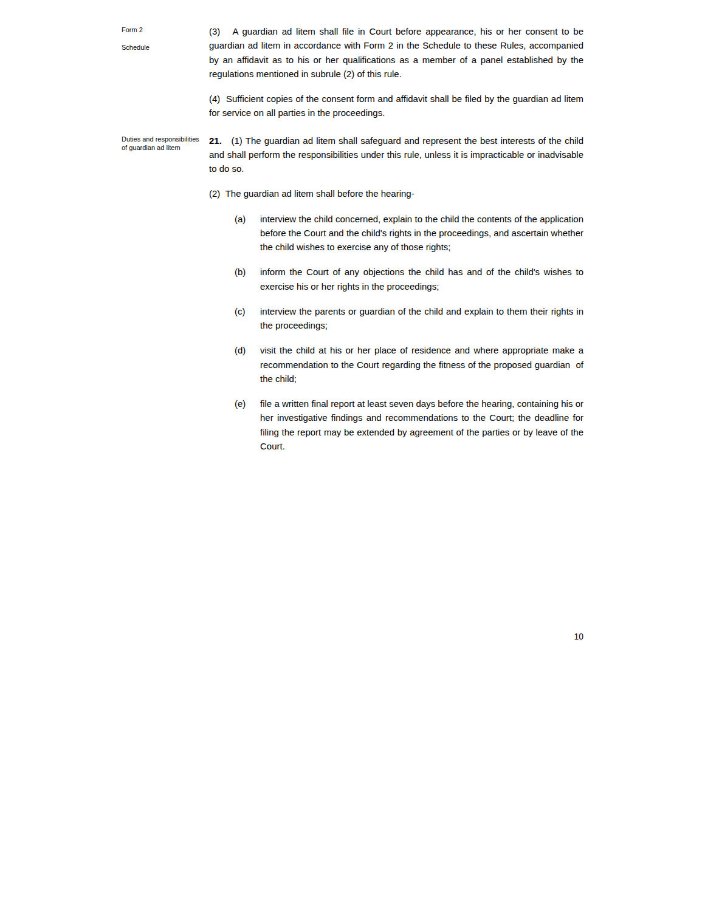Form 2
Schedule
(3) A guardian ad litem shall file in Court before appearance, his or her consent to be guardian ad litem in accordance with Form 2 in the Schedule to these Rules, accompanied by an affidavit as to his or her qualifications as a member of a panel established by the regulations mentioned in subrule (2) of this rule.
(4) Sufficient copies of the consent form and affidavit shall be filed by the guardian ad litem for service on all parties in the proceedings.
Duties and responsibilities of guardian ad litem
21. (1) The guardian ad litem shall safeguard and represent the best interests of the child and shall perform the responsibilities under this rule, unless it is impracticable or inadvisable to do so.
(2) The guardian ad litem shall before the hearing-
(a) interview the child concerned, explain to the child the contents of the application before the Court and the child's rights in the proceedings, and ascertain whether the child wishes to exercise any of those rights;
(b) inform the Court of any objections the child has and of the child's wishes to exercise his or her rights in the proceedings;
(c) interview the parents or guardian of the child and explain to them their rights in the proceedings;
(d) visit the child at his or her place of residence and where appropriate make a recommendation to the Court regarding the fitness of the proposed guardian of the child;
(e) file a written final report at least seven days before the hearing, containing his or her investigative findings and recommendations to the Court; the deadline for filing the report may be extended by agreement of the parties or by leave of the Court.
10